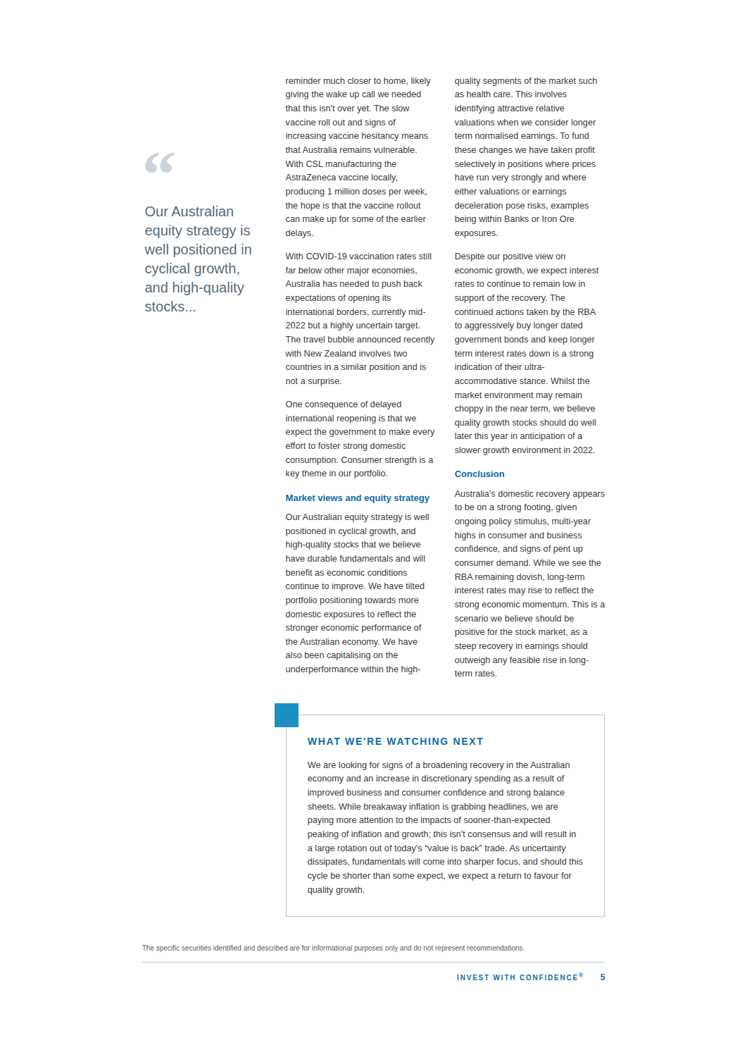“
Our Australian equity strategy is well positioned in cyclical growth, and high-quality stocks...
reminder much closer to home, likely giving the wake up call we needed that this isn't over yet. The slow vaccine roll out and signs of increasing vaccine hesitancy means that Australia remains vulnerable. With CSL manufacturing the AstraZeneca vaccine locally, producing 1 million doses per week, the hope is that the vaccine rollout can make up for some of the earlier delays.
With COVID-19 vaccination rates still far below other major economies, Australia has needed to push back expectations of opening its international borders, currently mid-2022 but a highly uncertain target. The travel bubble announced recently with New Zealand involves two countries in a similar position and is not a surprise.
One consequence of delayed international reopening is that we expect the government to make every effort to foster strong domestic consumption. Consumer strength is a key theme in our portfolio.
Market views and equity strategy
Our Australian equity strategy is well positioned in cyclical growth, and high-quality stocks that we believe have durable fundamentals and will benefit as economic conditions continue to improve. We have tilted portfolio positioning towards more domestic exposures to reflect the stronger economic performance of the Australian economy. We have also been capitalising on the underperformance within the high-
quality segments of the market such as health care. This involves identifying attractive relative valuations when we consider longer term normalised earnings. To fund these changes we have taken profit selectively in positions where prices have run very strongly and where either valuations or earnings deceleration pose risks, examples being within Banks or Iron Ore exposures.
Despite our positive view on economic growth, we expect interest rates to continue to remain low in support of the recovery. The continued actions taken by the RBA to aggressively buy longer dated government bonds and keep longer term interest rates down is a strong indication of their ultra-accommodative stance. Whilst the market environment may remain choppy in the near term, we believe quality growth stocks should do well later this year in anticipation of a slower growth environment in 2022.
Conclusion
Australia's domestic recovery appears to be on a strong footing, given ongoing policy stimulus, multi-year highs in consumer and business confidence, and signs of pent up consumer demand. While we see the RBA remaining dovish, long-term interest rates may rise to reflect the strong economic momentum. This is a scenario we believe should be positive for the stock market, as a steep recovery in earnings should outweigh any feasible rise in long-term rates.
WHAT WE'RE WATCHING NEXT
We are looking for signs of a broadening recovery in the Australian economy and an increase in discretionary spending as a result of improved business and consumer confidence and strong balance sheets. While breakaway inflation is grabbing headlines, we are paying more attention to the impacts of sooner-than-expected peaking of inflation and growth; this isn't consensus and will result in a large rotation out of today's “value is back” trade. As uncertainty dissipates, fundamentals will come into sharper focus, and should this cycle be shorter than some expect, we expect a return to favour for quality growth.
The specific securities identified and described are for informational purposes only and do not represent recommendations.
INVEST WITH CONFIDENCE® 5